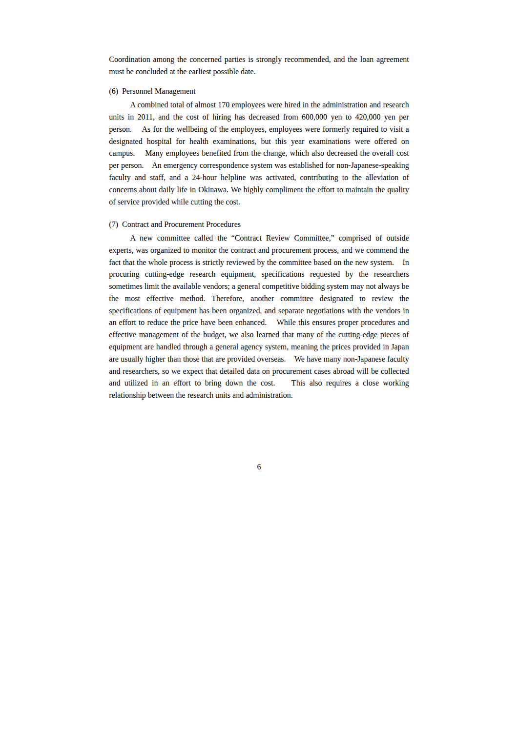Coordination among the concerned parties is strongly recommended, and the loan agreement must be concluded at the earliest possible date.
(6) Personnel Management
A combined total of almost 170 employees were hired in the administration and research units in 2011, and the cost of hiring has decreased from 600,000 yen to 420,000 yen per person. As for the wellbeing of the employees, employees were formerly required to visit a designated hospital for health examinations, but this year examinations were offered on campus. Many employees benefited from the change, which also decreased the overall cost per person. An emergency correspondence system was established for non-Japanese-speaking faculty and staff, and a 24-hour helpline was activated, contributing to the alleviation of concerns about daily life in Okinawa. We highly compliment the effort to maintain the quality of service provided while cutting the cost.
(7) Contract and Procurement Procedures
A new committee called the “Contract Review Committee,” comprised of outside experts, was organized to monitor the contract and procurement process, and we commend the fact that the whole process is strictly reviewed by the committee based on the new system. In procuring cutting-edge research equipment, specifications requested by the researchers sometimes limit the available vendors; a general competitive bidding system may not always be the most effective method. Therefore, another committee designated to review the specifications of equipment has been organized, and separate negotiations with the vendors in an effort to reduce the price have been enhanced. While this ensures proper procedures and effective management of the budget, we also learned that many of the cutting-edge pieces of equipment are handled through a general agency system, meaning the prices provided in Japan are usually higher than those that are provided overseas. We have many non-Japanese faculty and researchers, so we expect that detailed data on procurement cases abroad will be collected and utilized in an effort to bring down the cost. This also requires a close working relationship between the research units and administration.
6